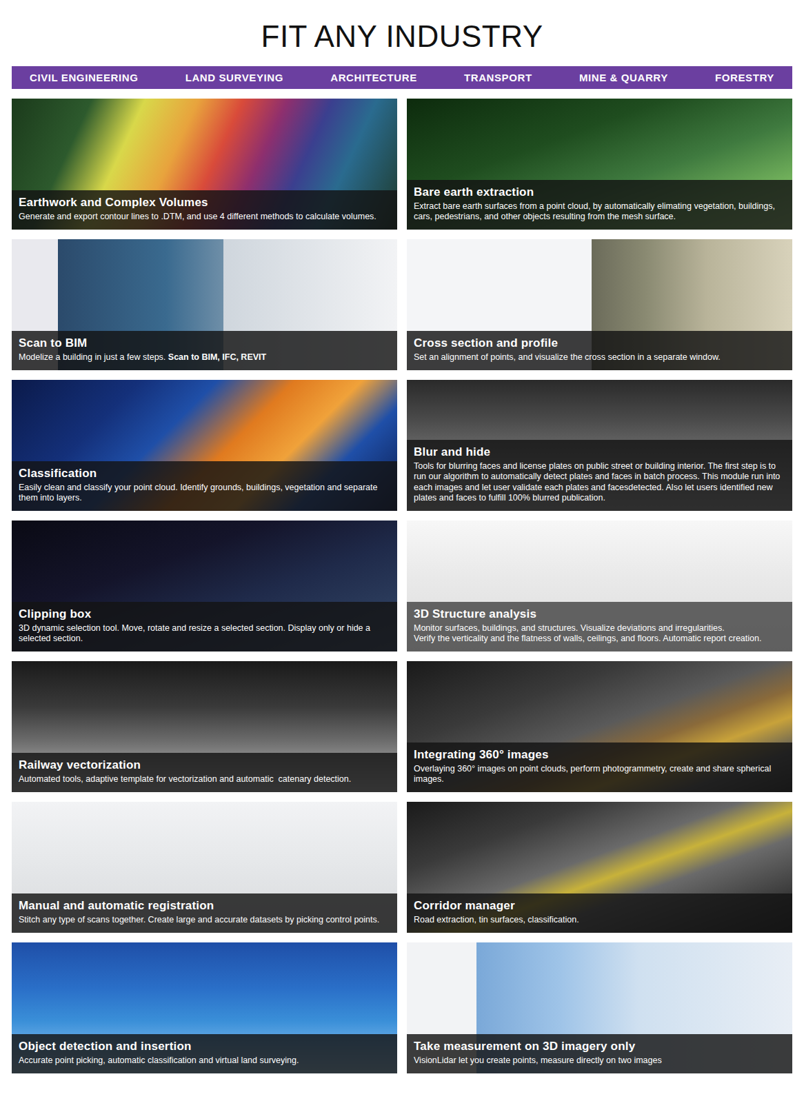FIT ANY INDUSTRY
CIVIL ENGINEERING LAND SURVEYING ARCHITECTURE TRANSPORT MINE & QUARRY FORESTRY
Earthwork and Complex Volumes
Generate and export contour lines to .DTM, and use 4 different methods to calculate volumes.
Bare earth extraction
Extract bare earth surfaces from a point cloud, by automatically elimating vegetation, buildings, cars, pedestrians, and other objects resulting from the mesh surface.
Scan to BIM
Modelize a building in just a few steps. Scan to BIM, IFC, REVIT
Cross section and profile
Set an alignment of points, and visualize the cross section in a separate window.
Classification
Easily clean and classify your point cloud. Identify grounds, buildings, vegetation and separate them into layers.
Blur and hide
Tools for blurring faces and license plates on public street or building interior. The first step is to run our algorithm to automatically detect plates and faces in batch process. This module run into each images and let user validate each plates and facesdetected. Also let users identified new plates and faces to fulfill 100% blurred publication.
Clipping box
3D dynamic selection tool. Move, rotate and resize a selected section. Display only or hide a selected section.
3D Structure analysis
Monitor surfaces, buildings, and structures. Visualize deviations and irregularities.
Verify the verticality and the flatness of walls, ceilings, and floors. Automatic report creation.
Railway vectorization
Automated tools, adaptive template for vectorization and automatic catenary detection.
Integrating 360° images
Overlaying 360° images on point clouds, perform photogrammetry, create and share spherical images.
Manual and automatic registration
Stitch any type of scans together. Create large and accurate datasets by picking control points.
Corridor manager
Road extraction, tin surfaces, classification.
Object detection and insertion
Accurate point picking, automatic classification and virtual land surveying.
Take measurement on 3D imagery only
VisionLidar let you create points, measure directly on two images